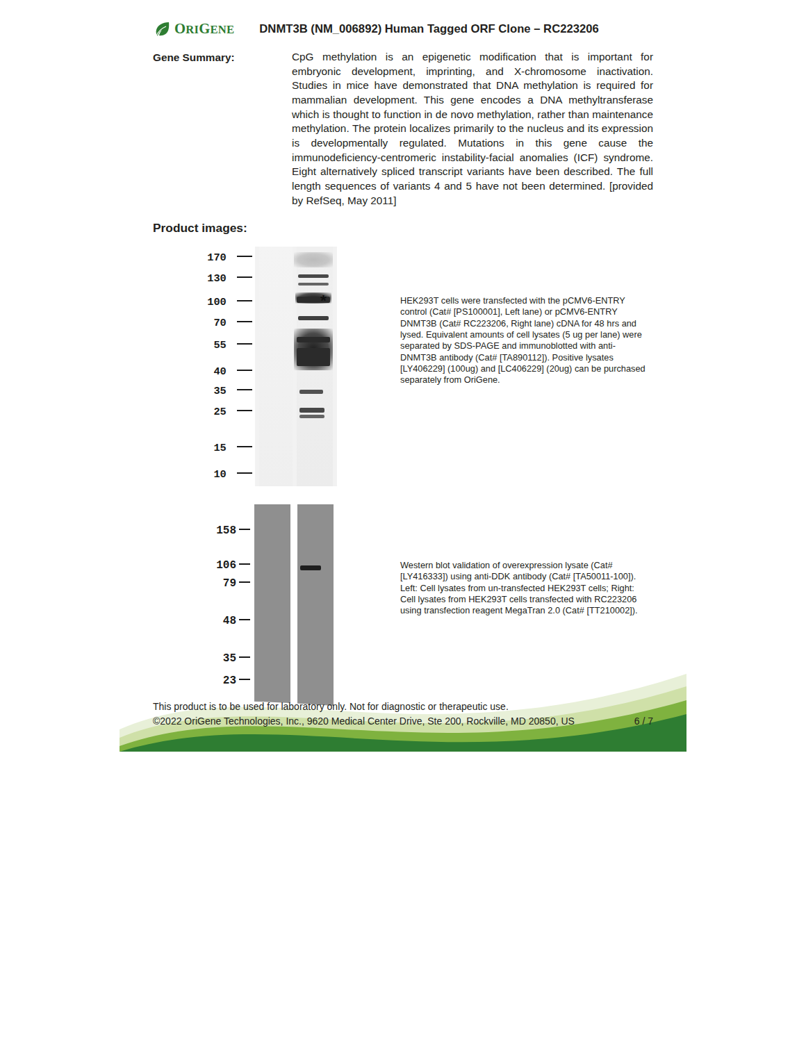ORIGENE
DNMT3B (NM_006892) Human Tagged ORF Clone – RC223206
Gene Summary:
CpG methylation is an epigenetic modification that is important for embryonic development, imprinting, and X-chromosome inactivation. Studies in mice have demonstrated that DNA methylation is required for mammalian development. This gene encodes a DNA methyltransferase which is thought to function in de novo methylation, rather than maintenance methylation. The protein localizes primarily to the nucleus and its expression is developmentally regulated. Mutations in this gene cause the immunodeficiency-centromeric instability-facial anomalies (ICF) syndrome. Eight alternatively spliced transcript variants have been described. The full length sequences of variants 4 and 5 have not been determined. [provided by RefSeq, May 2011]
Product images:
170 130 100 70 55 40 35 25 15 10
*
HEK293T cells were transfected with the pCMV6-ENTRY control (Cat# [PS100001], Left lane) or pCMV6-ENTRY DNMT3B (Cat# RC223206, Right lane) cDNA for 48 hrs and lysed. Equivalent amounts of cell lysates (5 ug per lane) were separated by SDS-PAGE and immunoblotted with anti-DNMT3B antibody (Cat# [TA890112]). Positive lysates [LY406229] (100ug) and [LC406229] (20ug) can be purchased separately from OriGene.
158 106 79 48 35 23
Western blot validation of overexpression lysate (Cat# [LY416333]) using anti-DDK antibody (Cat# [TA50011-100]). Left: Cell lysates from un-transfected HEK293T cells; Right: Cell lysates from HEK293T cells transfected with RC223206 using transfection reagent MegaTran 2.0 (Cat# [TT210002]).
This product is to be used for laboratory only. Not for diagnostic or therapeutic use.
©2022 OriGene Technologies, Inc., 9620 Medical Center Drive, Ste 200, Rockville, MD 20850, US 6 / 7